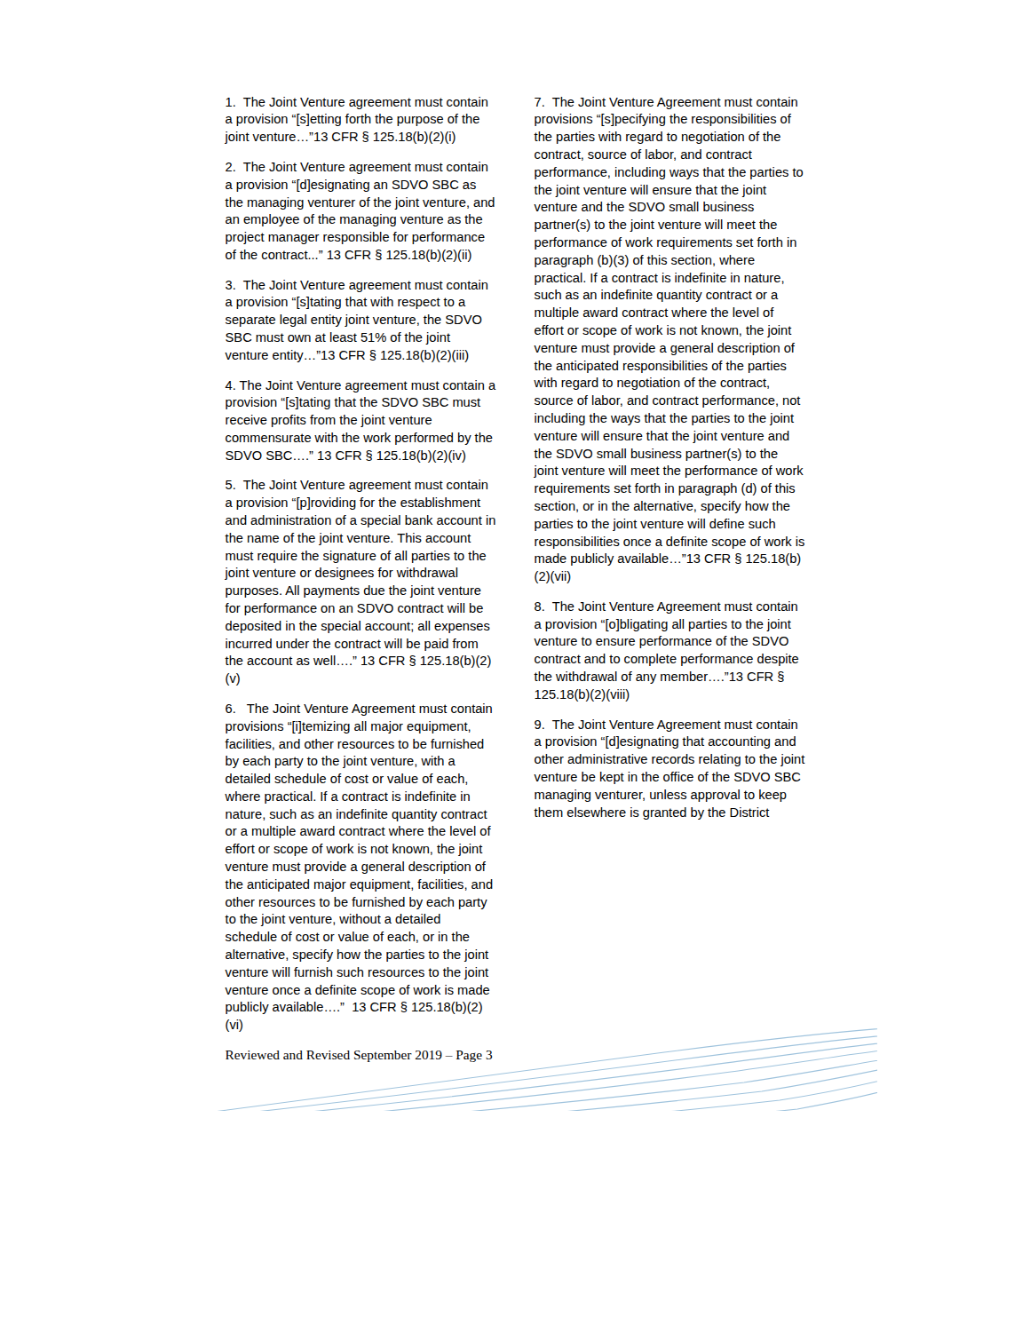1. The Joint Venture agreement must contain a provision “[s]etting forth the purpose of the joint venture…”13 CFR § 125.18(b)(2)(i)
2. The Joint Venture agreement must contain a provision “[d]esignating an SDVO SBC as the managing venturer of the joint venture, and an employee of the managing venture as the project manager responsible for performance of the contract...” 13 CFR § 125.18(b)(2)(ii)
3. The Joint Venture agreement must contain a provision “[s]tating that with respect to a separate legal entity joint venture, the SDVO SBC must own at least 51% of the joint venture entity…”13 CFR § 125.18(b)(2)(iii)
4. The Joint Venture agreement must contain a provision “[s]tating that the SDVO SBC must receive profits from the joint venture commensurate with the work performed by the SDVO SBC….” 13 CFR § 125.18(b)(2)(iv)
5. The Joint Venture agreement must contain a provision “[p]roviding for the establishment and administration of a special bank account in the name of the joint venture. This account must require the signature of all parties to the joint venture or designees for withdrawal purposes. All payments due the joint venture for performance on an SDVO contract will be deposited in the special account; all expenses incurred under the contract will be paid from the account as well….” 13 CFR § 125.18(b)(2)(v)
6. The Joint Venture Agreement must contain provisions “[i]temizing all major equipment, facilities, and other resources to be furnished by each party to the joint venture, with a detailed schedule of cost or value of each, where practical. If a contract is indefinite in nature, such as an indefinite quantity contract or a multiple award contract where the level of effort or scope of work is not known, the joint venture must provide a general description of the anticipated major equipment, facilities, and other resources to be furnished by each party to the joint venture, without a detailed schedule of cost or value of each, or in the alternative, specify how the parties to the joint venture will furnish such resources to the joint venture once a definite scope of work is made publicly available….” 13 CFR § 125.18(b)(2)(vi)
7. The Joint Venture Agreement must contain provisions “[s]pecifying the responsibilities of the parties with regard to negotiation of the contract, source of labor, and contract performance, including ways that the parties to the joint venture will ensure that the joint venture and the SDVO small business partner(s) to the joint venture will meet the performance of work requirements set forth in paragraph (b)(3) of this section, where practical. If a contract is indefinite in nature, such as an indefinite quantity contract or a multiple award contract where the level of effort or scope of work is not known, the joint venture must provide a general description of the anticipated responsibilities of the parties with regard to negotiation of the contract, source of labor, and contract performance, not including the ways that the parties to the joint venture will ensure that the joint venture and the SDVO small business partner(s) to the joint venture will meet the performance of work requirements set forth in paragraph (d) of this section, or in the alternative, specify how the parties to the joint venture will define such responsibilities once a definite scope of work is made publicly available…”13 CFR § 125.18(b)(2)(vii)
8. The Joint Venture Agreement must contain a provision “[o]bligating all parties to the joint venture to ensure performance of the SDVO contract and to complete performance despite the withdrawal of any member….”13 CFR § 125.18(b)(2)(viii)
9. The Joint Venture Agreement must contain a provision “[d]esignating that accounting and other administrative records relating to the joint venture be kept in the office of the SDVO SBC managing venturer, unless approval to keep them elsewhere is granted by the District
Reviewed and Revised September 2019 – Page 3